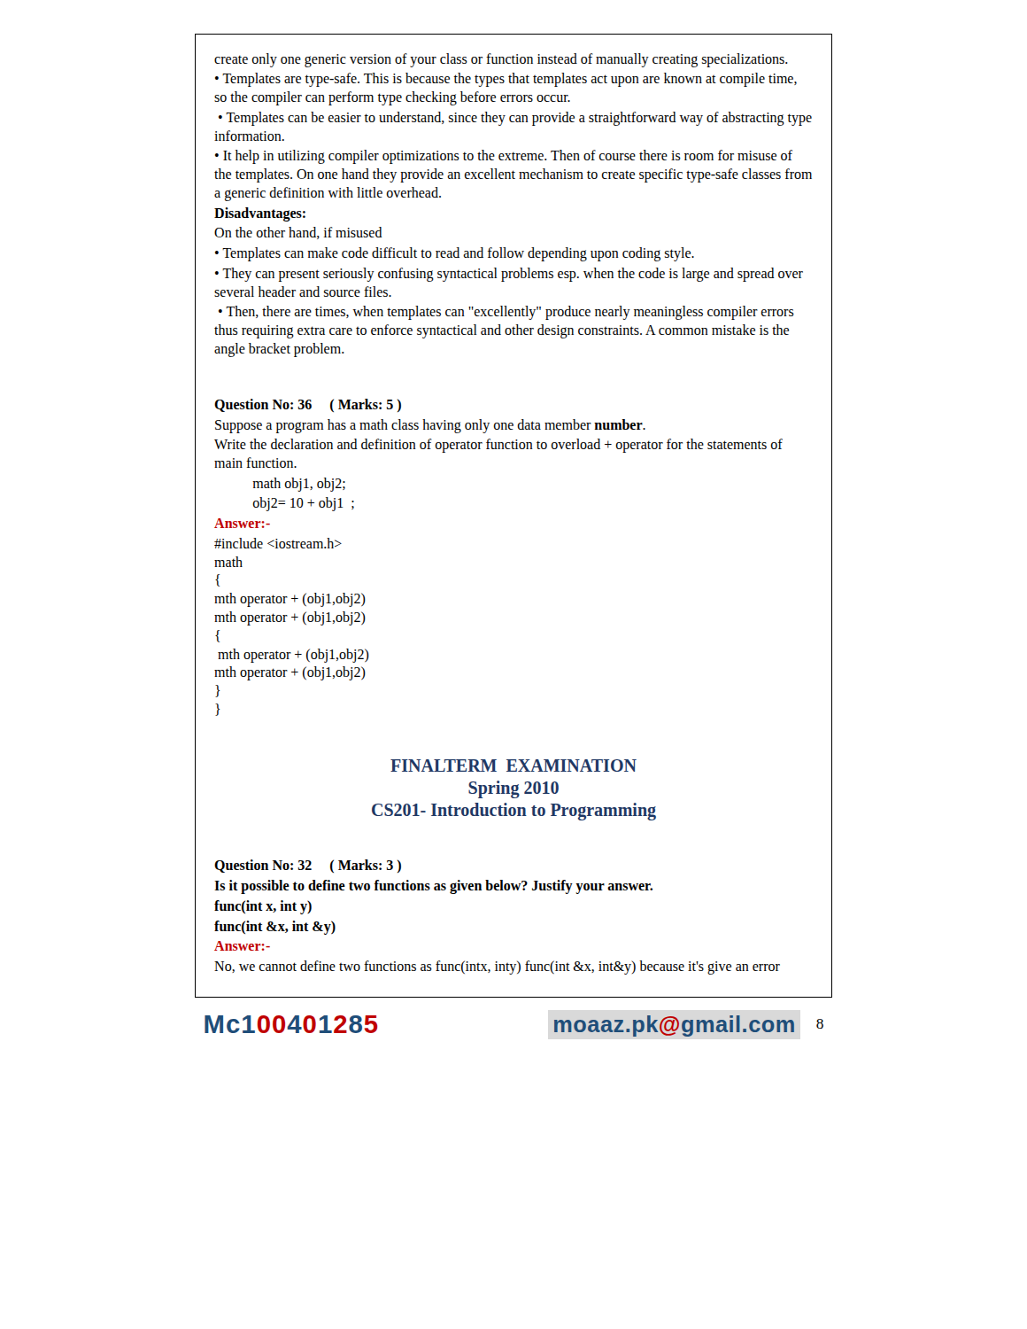create only one generic version of your class or function instead of manually creating specializations.
• Templates are type-safe. This is because the types that templates act upon are known at compile time, so the compiler can perform type checking before errors occur.
• Templates can be easier to understand, since they can provide a straightforward way of abstracting type information.
• It help in utilizing compiler optimizations to the extreme. Then of course there is room for misuse of the templates. On one hand they provide an excellent mechanism to create specific type-safe classes from a generic definition with little overhead.
Disadvantages:
On the other hand, if misused
• Templates can make code difficult to read and follow depending upon coding style.
• They can present seriously confusing syntactical problems esp. when the code is large and spread over several header and source files.
• Then, there are times, when templates can "excellently" produce nearly meaningless compiler errors thus requiring extra care to enforce syntactical and other design constraints. A common mistake is the angle bracket problem.
Question No: 36 ( Marks: 5 )
Suppose a program has a math class having only one data member number.
Write the declaration and definition of operator function to overload + operator for the statements of main function.
math obj1, obj2;
obj2= 10 + obj1 ;
Answer:-
#include <iostream.h>
math
{
mth operator + (obj1,obj2)
mth operator + (obj1,obj2)
{
mth operator + (obj1,obj2)
mth operator + (obj1,obj2)
}
}
FINALTERM EXAMINATION
Spring 2010
CS201- Introduction to Programming
Question No: 32 ( Marks: 3 )
Is it possible to define two functions as given below? Justify your answer.
func(int x, int y)
func(int &x, int &y)
Answer:-
No, we cannot define two functions as func(intx, inty) func(int &x, int&y) because it's give an error
Mc100401285
moaaz.pk@gmail.com 8